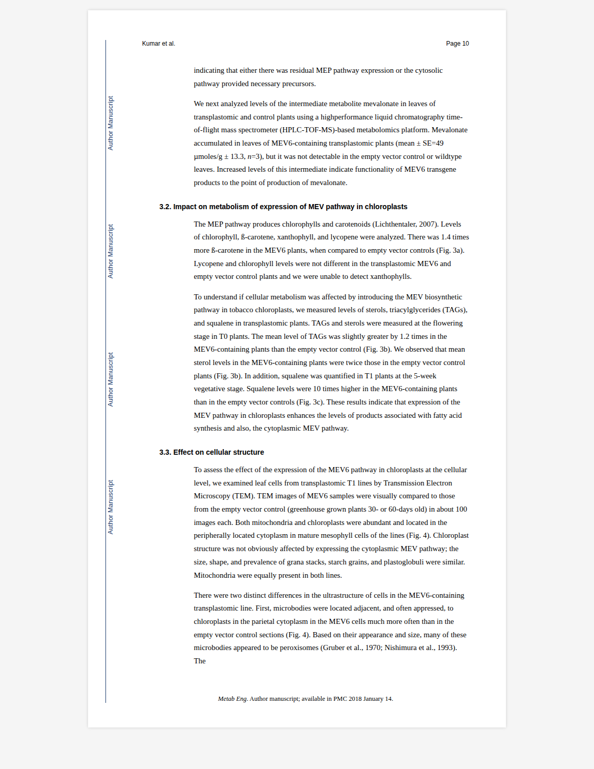Author Manuscript
Author Manuscript
Author Manuscript
Author Manuscript
Kumar et al. Page 10
indicating that either there was residual MEP pathway expression or the cytosolic pathway provided necessary precursors.
We next analyzed levels of the intermediate metabolite mevalonate in leaves of transplastomic and control plants using a highperformance liquid chromatography time-of-flight mass spectrometer (HPLC-TOF-MS)-based metabolomics platform. Mevalonate accumulated in leaves of MEV6-containing transplastomic plants (mean ± SE=49 µmoles/g ± 13.3, n=3), but it was not detectable in the empty vector control or wildtype leaves. Increased levels of this intermediate indicate functionality of MEV6 transgene products to the point of production of mevalonate.
3.2. Impact on metabolism of expression of MEV pathway in chloroplasts
The MEP pathway produces chlorophylls and carotenoids (Lichthentaler, 2007). Levels of chlorophyll, ß-carotene, xanthophyll, and lycopene were analyzed. There was 1.4 times more ß-carotene in the MEV6 plants, when compared to empty vector controls (Fig. 3a). Lycopene and chlorophyll levels were not different in the transplastomic MEV6 and empty vector control plants and we were unable to detect xanthophylls.
To understand if cellular metabolism was affected by introducing the MEV biosynthetic pathway in tobacco chloroplasts, we measured levels of sterols, triacylglycerides (TAGs), and squalene in transplastomic plants. TAGs and sterols were measured at the flowering stage in T0 plants. The mean level of TAGs was slightly greater by 1.2 times in the MEV6-containing plants than the empty vector control (Fig. 3b). We observed that mean sterol levels in the MEV6-containing plants were twice those in the empty vector control plants (Fig. 3b). In addition, squalene was quantified in T1 plants at the 5-week vegetative stage. Squalene levels were 10 times higher in the MEV6-containing plants than in the empty vector controls (Fig. 3c). These results indicate that expression of the MEV pathway in chloroplasts enhances the levels of products associated with fatty acid synthesis and also, the cytoplasmic MEV pathway.
3.3. Effect on cellular structure
To assess the effect of the expression of the MEV6 pathway in chloroplasts at the cellular level, we examined leaf cells from transplastomic T1 lines by Transmission Electron Microscopy (TEM). TEM images of MEV6 samples were visually compared to those from the empty vector control (greenhouse grown plants 30- or 60-days old) in about 100 images each. Both mitochondria and chloroplasts were abundant and located in the peripherally located cytoplasm in mature mesophyll cells of the lines (Fig. 4). Chloroplast structure was not obviously affected by expressing the cytoplasmic MEV pathway; the size, shape, and prevalence of grana stacks, starch grains, and plastoglobuli were similar. Mitochondria were equally present in both lines.
There were two distinct differences in the ultrastructure of cells in the MEV6-containing transplastomic line. First, microbodies were located adjacent, and often appressed, to chloroplasts in the parietal cytoplasm in the MEV6 cells much more often than in the empty vector control sections (Fig. 4). Based on their appearance and size, many of these microbodies appeared to be peroxisomes (Gruber et al., 1970; Nishimura et al., 1993). The
Metab Eng. Author manuscript; available in PMC 2018 January 14.